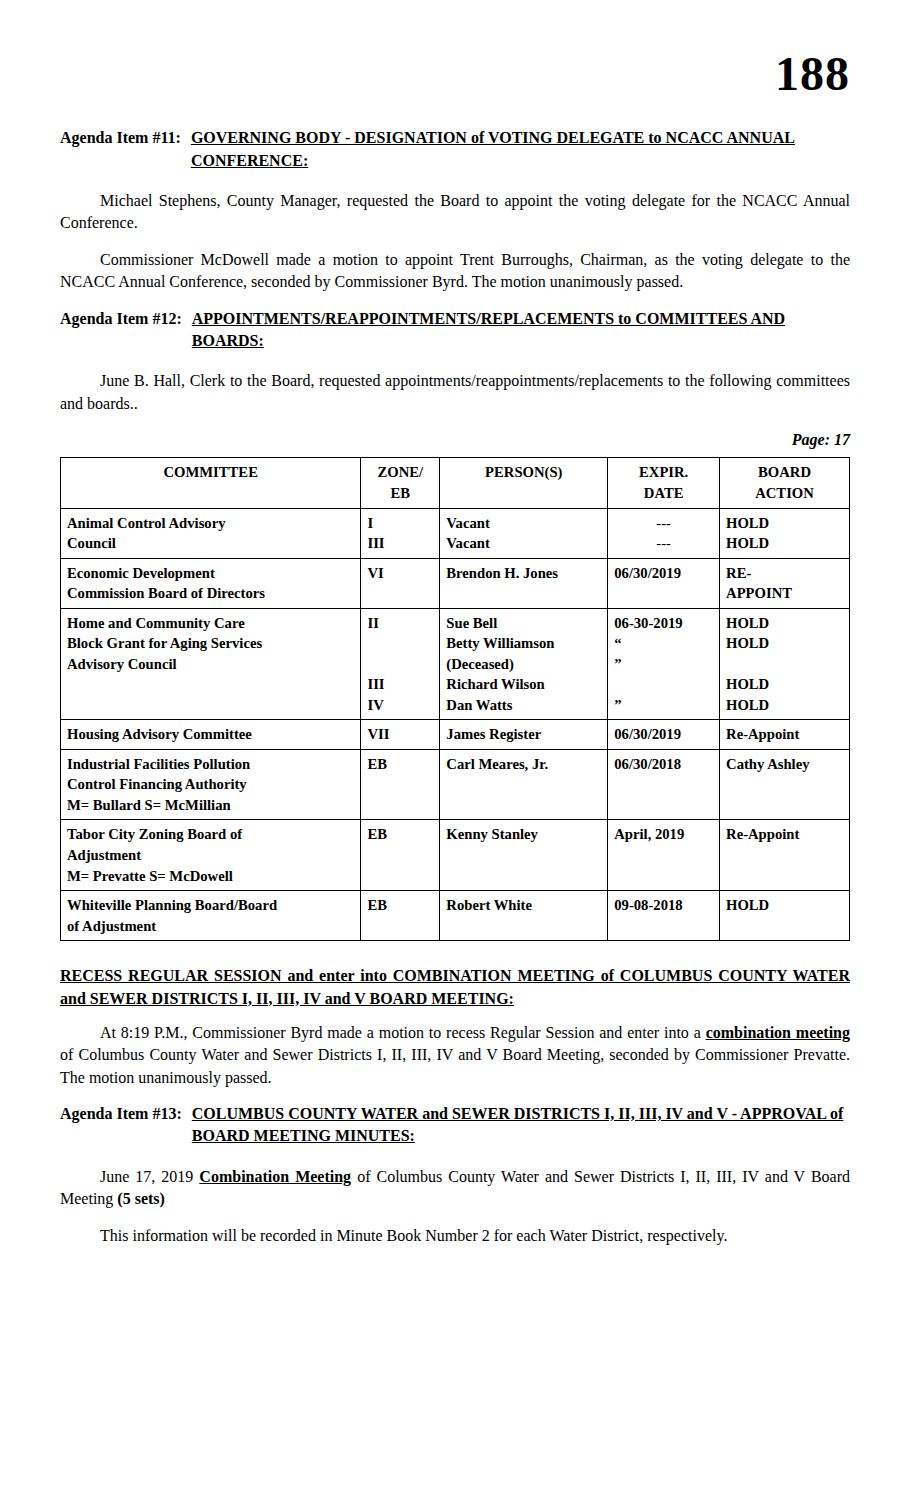188
Agenda Item #11: GOVERNING BODY - DESIGNATION of VOTING DELEGATE to NCACC ANNUAL CONFERENCE:
Michael Stephens, County Manager, requested the Board to appoint the voting delegate for the NCACC Annual Conference.
Commissioner McDowell made a motion to appoint Trent Burroughs, Chairman, as the voting delegate to the NCACC Annual Conference, seconded by Commissioner Byrd. The motion unanimously passed.
Agenda Item #12: APPOINTMENTS/REAPPOINTMENTS/REPLACEMENTS to COMMITTEES AND BOARDS:
June B. Hall, Clerk to the Board, requested appointments/reappointments/replacements to the following committees and boards..
Page: 17
| COMMITTEE | ZONE/ EB | PERSON(S) | EXPIR. DATE | BOARD ACTION |
| --- | --- | --- | --- | --- |
| Animal Control Advisory Council | I III | Vacant Vacant | --- --- | HOLD HOLD |
| Economic Development Commission Board of Directors | VI | Brendon H. Jones | 06/30/2019 | RE- APPOINT |
| Home and Community Care Block Grant for Aging Services Advisory Council | II III IV | Sue Bell Betty Williamson (Deceased) Richard Wilson Dan Watts | 06-30-2019 “ ” ” | HOLD HOLD HOLD HOLD |
| Housing Advisory Committee | VII | James Register | 06/30/2019 | Re-Appoint |
| Industrial Facilities Pollution Control Financing Authority M= Bullard S= McMillian | EB | Carl Meares, Jr. | 06/30/2018 | Cathy Ashley |
| Tabor City Zoning Board of Adjustment M= Prevatte S= McDowell | EB | Kenny Stanley | April, 2019 | Re-Appoint |
| Whiteville Planning Board/Board of Adjustment | EB | Robert White | 09-08-2018 | HOLD |
RECESS REGULAR SESSION and enter into COMBINATION MEETING of COLUMBUS COUNTY WATER and SEWER DISTRICTS I, II, III, IV and V BOARD MEETING:
At 8:19 P.M., Commissioner Byrd made a motion to recess Regular Session and enter into a combination meeting of Columbus County Water and Sewer Districts I, II, III, IV and V Board Meeting, seconded by Commissioner Prevatte. The motion unanimously passed.
Agenda Item #13: COLUMBUS COUNTY WATER and SEWER DISTRICTS I, II, III, IV and V - APPROVAL of BOARD MEETING MINUTES:
June 17, 2019 Combination Meeting of Columbus County Water and Sewer Districts I, II, III, IV and V Board Meeting (5 sets)
This information will be recorded in Minute Book Number 2 for each Water District, respectively.